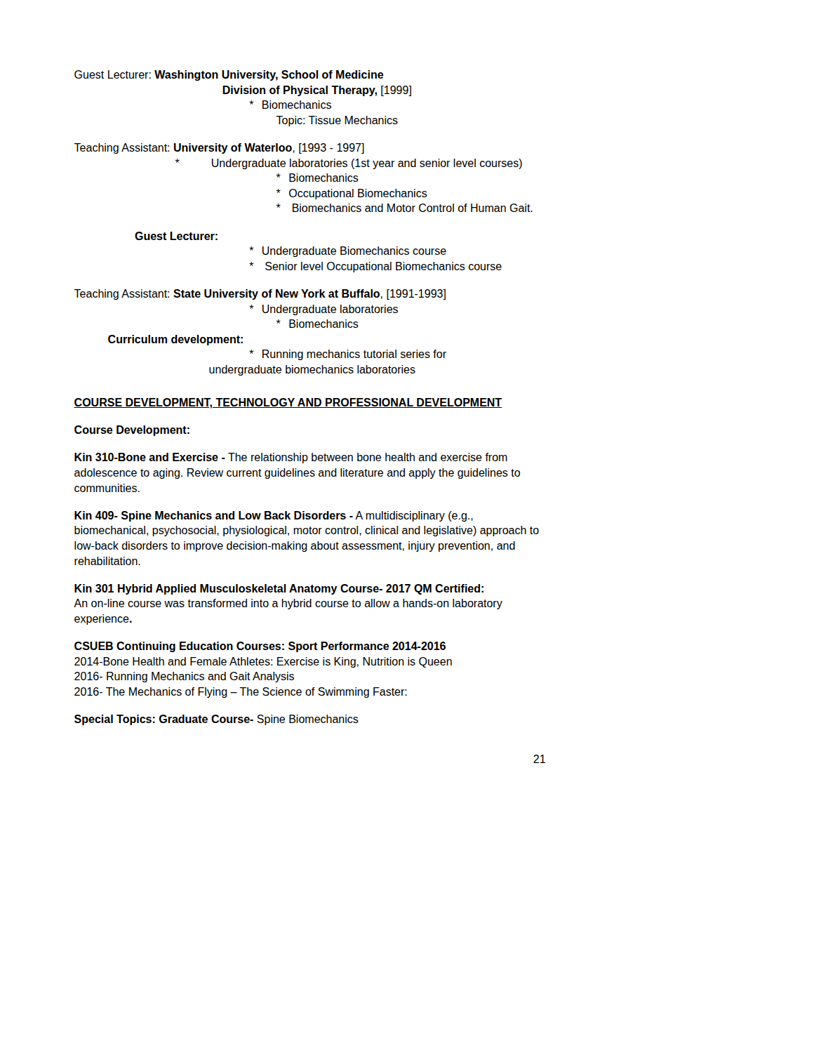Guest Lecturer: Washington University, School of Medicine
Division of Physical Therapy, [1999]
*Biomechanics
Topic: Tissue Mechanics
Teaching Assistant: University of Waterloo, [1993 - 1997]
*Undergraduate laboratories (1st year and senior level courses)
*Biomechanics
*Occupational Biomechanics
* Biomechanics and Motor Control of Human Gait.
Guest Lecturer:
*Undergraduate Biomechanics course
* Senior level Occupational Biomechanics course
Teaching Assistant: State University of New York at Buffalo, [1991-1993]
*Undergraduate laboratories
*Biomechanics
Curriculum development:
*Running mechanics tutorial series for
undergraduate biomechanics laboratories
COURSE DEVELOPMENT, TECHNOLOGY AND PROFESSIONAL DEVELOPMENT
Course Development:
Kin 310-Bone and Exercise - The relationship between bone health and exercise from adolescence to aging. Review current guidelines and literature and apply the guidelines to communities.
Kin 409- Spine Mechanics and Low Back Disorders - A multidisciplinary (e.g., biomechanical, psychosocial, physiological, motor control, clinical and legislative) approach to low-back disorders to improve decision-making about assessment, injury prevention, and rehabilitation.
Kin 301 Hybrid Applied Musculoskeletal Anatomy Course- 2017 QM Certified:
An on-line course was transformed into a hybrid course to allow a hands-on laboratory experience.
CSUEB Continuing Education Courses: Sport Performance 2014-2016
2014-Bone Health and Female Athletes: Exercise is King, Nutrition is Queen
2016- Running Mechanics and Gait Analysis
2016- The Mechanics of Flying – The Science of Swimming Faster:
Special Topics: Graduate Course- Spine Biomechanics
21